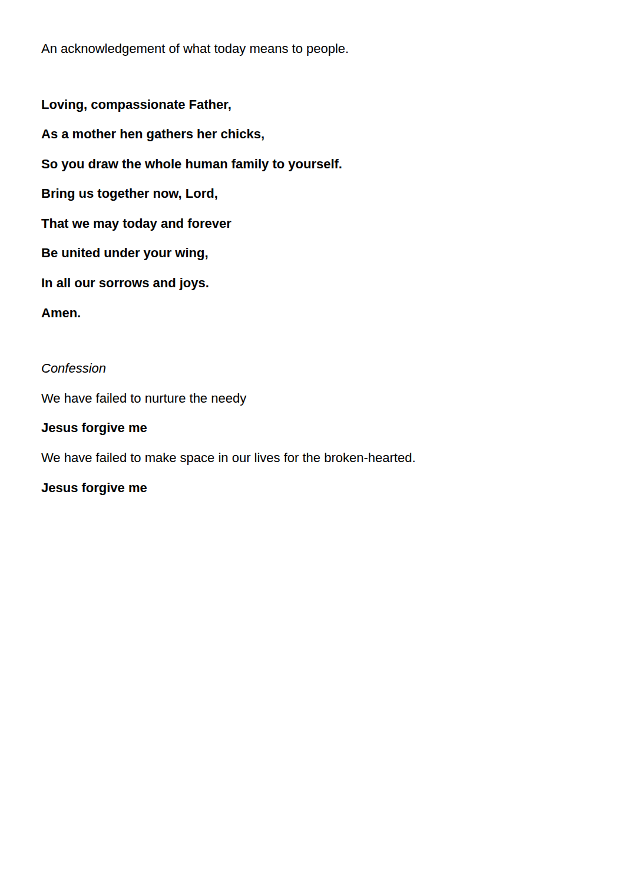An acknowledgement of what today means to people.
Loving, compassionate Father,
As a mother hen gathers her chicks,
So you draw the whole human family to yourself.
Bring us together now, Lord,
That we may today and forever
Be united under your wing,
In all our sorrows and joys.
Amen.
Confession
We have failed to nurture the needy
Jesus forgive me
We have failed to make space in our lives for the broken-hearted.
Jesus forgive me